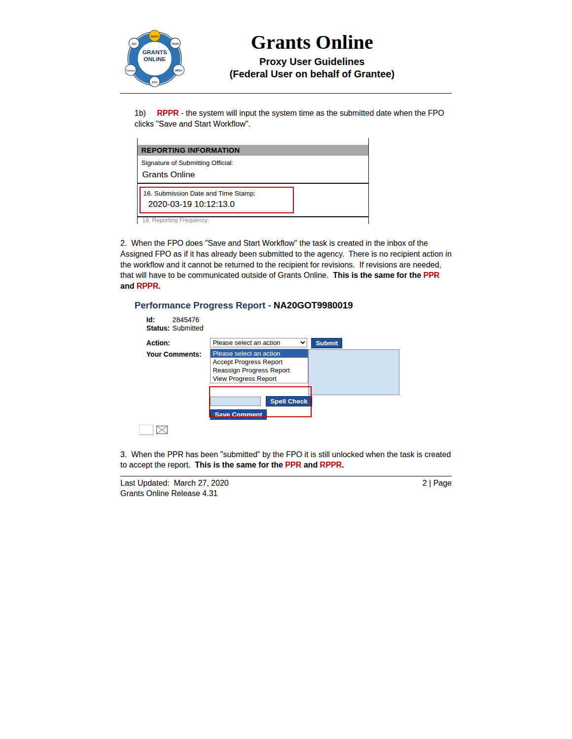GRANTS ONLINE NOAA EDA TRADE Census MBDA NTIA
Grants Online
Proxy User Guidelines
(Federal User on behalf of Grantee)
1b) RPPR - the system will input the system time as the submitted date when the FPO clicks "Save and Start Workflow".
REPORTING INFORMATION
Signature of Submitting Official:
Grants Online
16. Submission Date and Time Stamp: 2020-03-19 10:12:13.0
18. Reporting Frequency:
2. When the FPO does "Save and Start Workflow" the task is created in the inbox of the Assigned FPO as if it has already been submitted to the agency. There is no recipient action in the workflow and it cannot be returned to the recipient for revisions. If revisions are needed, that will have to be communicated outside of Grants Online. This is the same for the PPR and RPPR.
Performance Progress Report - NA20GOT9980019
Id: 2845476
Status: Submitted
Action:
Please select an action
Submit
Your Comments:
Please select an action
Accept Progress Report
Reassign Progress Report
View Progress Report
Spell Check
Save Comment
3. When the PPR has been "submitted" by the FPO it is still unlocked when the task is created to accept the report. This is the same for the PPR and RPPR.
Last Updated: March 27, 2020
Grants Online Release 4.31
2 | Page